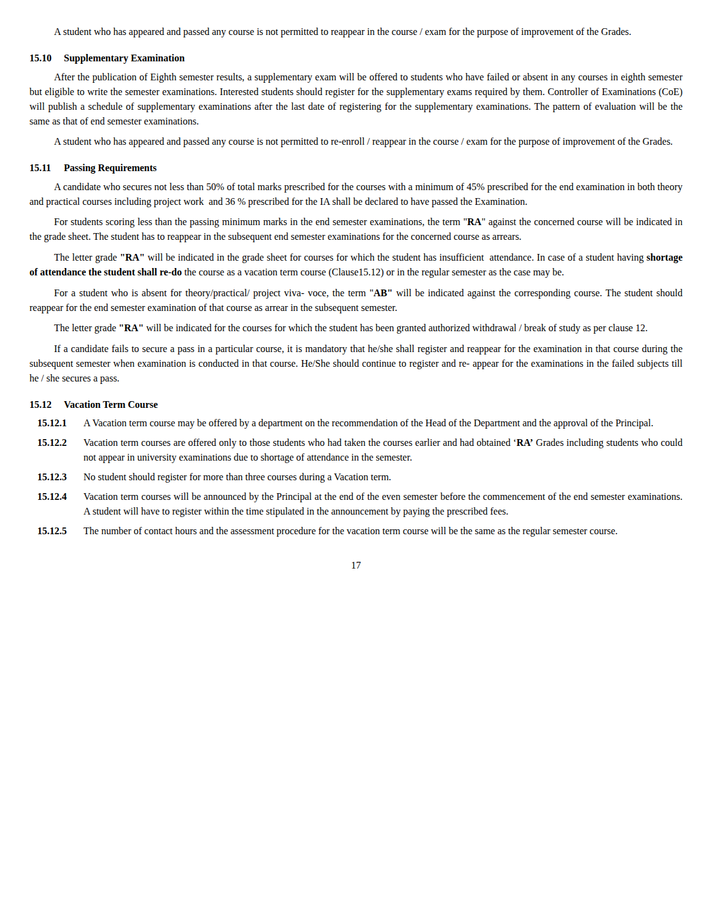A student who has appeared and passed any course is not permitted to reappear in the course / exam for the purpose of improvement of the Grades.
15.10 Supplementary Examination
After the publication of Eighth semester results, a supplementary exam will be offered to students who have failed or absent in any courses in eighth semester but eligible to write the semester examinations. Interested students should register for the supplementary exams required by them. Controller of Examinations (CoE) will publish a schedule of supplementary examinations after the last date of registering for the supplementary examinations. The pattern of evaluation will be the same as that of end semester examinations.
A student who has appeared and passed any course is not permitted to re-enroll / reappear in the course / exam for the purpose of improvement of the Grades.
15.11 Passing Requirements
A candidate who secures not less than 50% of total marks prescribed for the courses with a minimum of 45% prescribed for the end examination in both theory and practical courses including project work and 36 % prescribed for the IA shall be declared to have passed the Examination.
For students scoring less than the passing minimum marks in the end semester examinations, the term "RA" against the concerned course will be indicated in the grade sheet. The student has to reappear in the subsequent end semester examinations for the concerned course as arrears.
The letter grade "RA" will be indicated in the grade sheet for courses for which the student has insufficient attendance. In case of a student having shortage of attendance the student shall re-do the course as a vacation term course (Clause15.12) or in the regular semester as the case may be.
For a student who is absent for theory/practical/ project viva- voce, the term "AB" will be indicated against the corresponding course. The student should reappear for the end semester examination of that course as arrear in the subsequent semester.
The letter grade "RA" will be indicated for the courses for which the student has been granted authorized withdrawal / break of study as per clause 12.
If a candidate fails to secure a pass in a particular course, it is mandatory that he/she shall register and reappear for the examination in that course during the subsequent semester when examination is conducted in that course. He/She should continue to register and re- appear for the examinations in the failed subjects till he / she secures a pass.
15.12 Vacation Term Course
15.12.1 A Vacation term course may be offered by a department on the recommendation of the Head of the Department and the approval of the Principal.
15.12.2 Vacation term courses are offered only to those students who had taken the courses earlier and had obtained ‘RA’ Grades including students who could not appear in university examinations due to shortage of attendance in the semester.
15.12.3 No student should register for more than three courses during a Vacation term.
15.12.4 Vacation term courses will be announced by the Principal at the end of the even semester before the commencement of the end semester examinations. A student will have to register within the time stipulated in the announcement by paying the prescribed fees.
15.12.5 The number of contact hours and the assessment procedure for the vacation term course will be the same as the regular semester course.
17